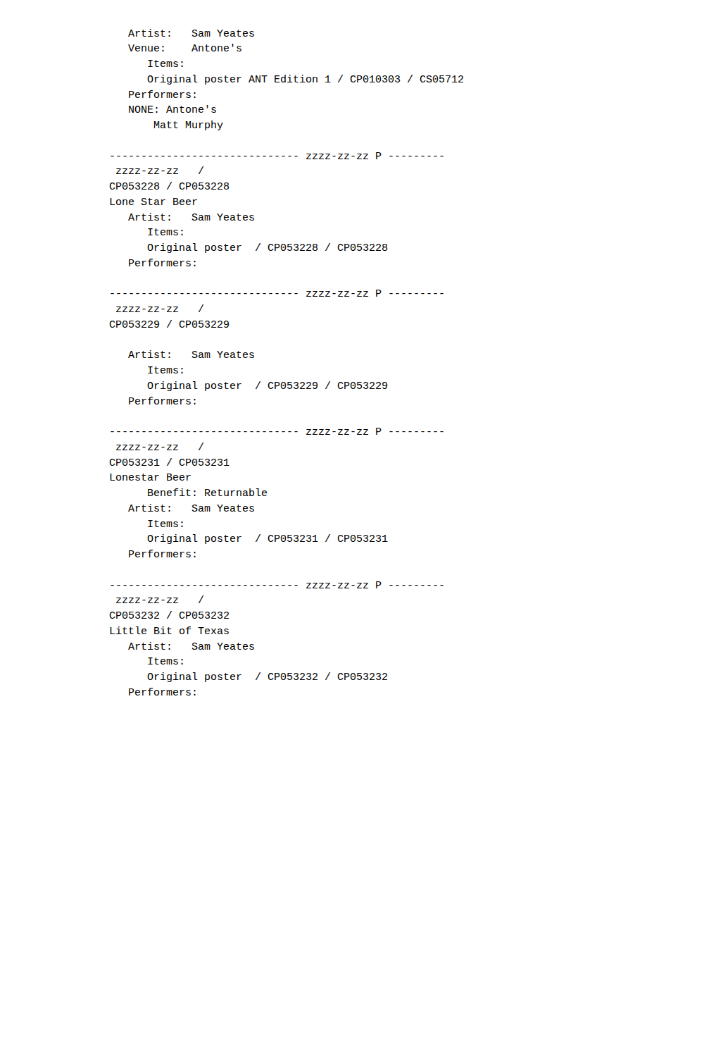Artist:   Sam Yeates
   Venue:    Antone's
      Items:
      Original poster ANT Edition 1 / CP010303 / CS05712
   Performers:
   NONE: Antone's
       Matt Murphy

------------------------------ zzzz-zz-zz P ---------
 zzzz-zz-zz   / 
CP053228 / CP053228
Lone Star Beer
   Artist:   Sam Yeates
      Items:
      Original poster  / CP053228 / CP053228
   Performers:

------------------------------ zzzz-zz-zz P ---------
 zzzz-zz-zz   / 
CP053229 / CP053229

   Artist:   Sam Yeates
      Items:
      Original poster  / CP053229 / CP053229
   Performers:

------------------------------ zzzz-zz-zz P ---------
 zzzz-zz-zz   / 
CP053231 / CP053231
Lonestar Beer
      Benefit: Returnable
   Artist:   Sam Yeates
      Items:
      Original poster  / CP053231 / CP053231
   Performers:

------------------------------ zzzz-zz-zz P ---------
 zzzz-zz-zz   / 
CP053232 / CP053232
Little Bit of Texas
   Artist:   Sam Yeates
      Items:
      Original poster  / CP053232 / CP053232
   Performers: